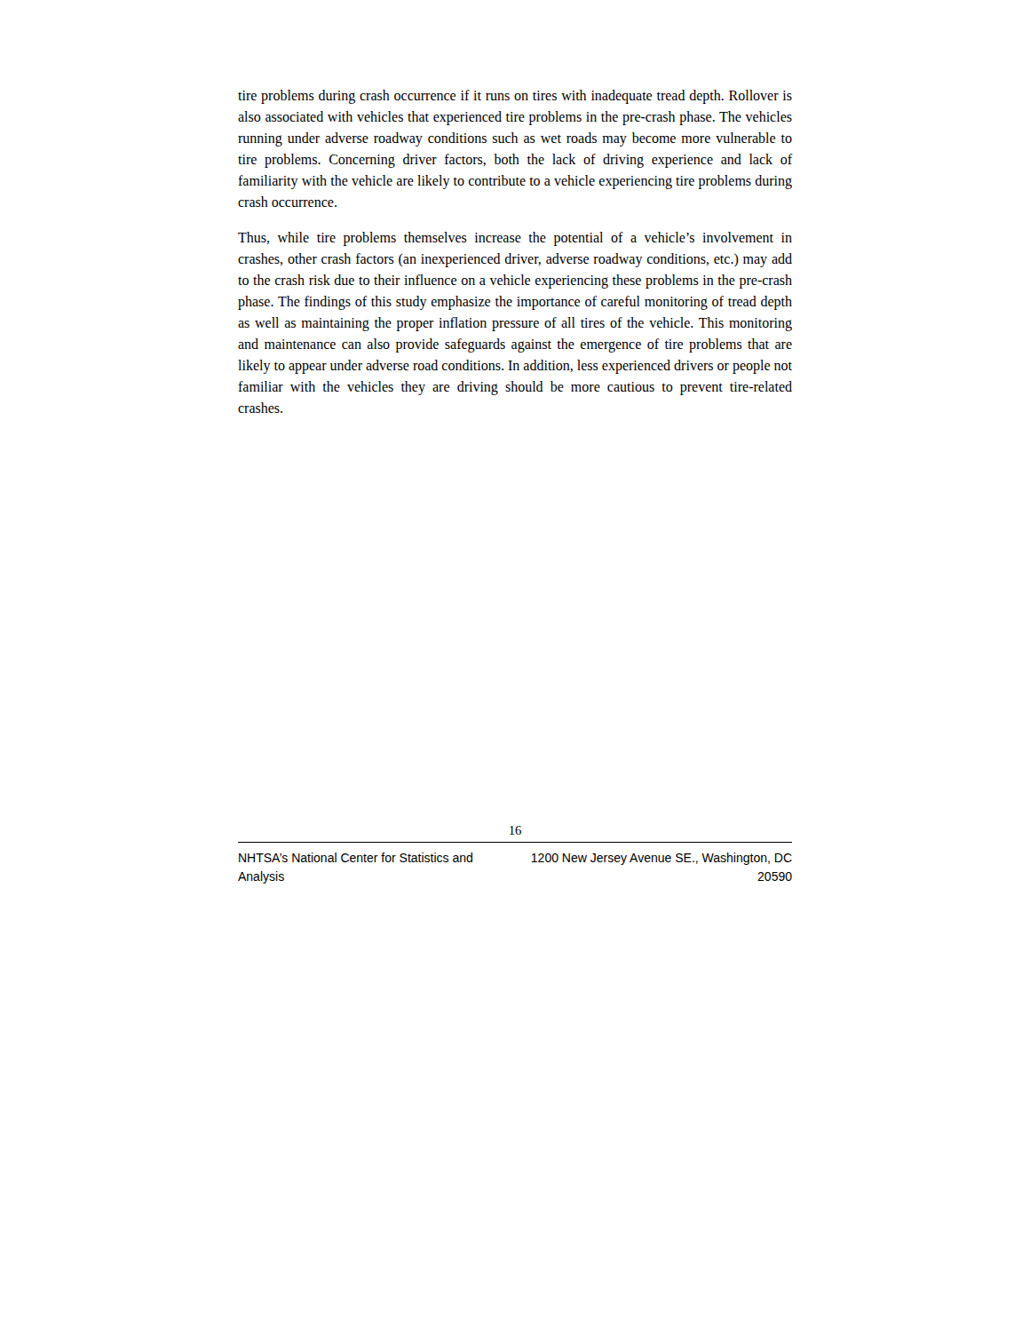tire problems during crash occurrence if it runs on tires with inadequate tread depth. Rollover is also associated with vehicles that experienced tire problems in the pre-crash phase. The vehicles running under adverse roadway conditions such as wet roads may become more vulnerable to tire problems. Concerning driver factors, both the lack of driving experience and lack of familiarity with the vehicle are likely to contribute to a vehicle experiencing tire problems during crash occurrence.
Thus, while tire problems themselves increase the potential of a vehicle’s involvement in crashes, other crash factors (an inexperienced driver, adverse roadway conditions, etc.) may add to the crash risk due to their influence on a vehicle experiencing these problems in the pre-crash phase. The findings of this study emphasize the importance of careful monitoring of tread depth as well as maintaining the proper inflation pressure of all tires of the vehicle. This monitoring and maintenance can also provide safeguards against the emergence of tire problems that are likely to appear under adverse road conditions. In addition, less experienced drivers or people not familiar with the vehicles they are driving should be more cautious to prevent tire-related crashes.
16
NHTSA’s National Center for Statistics and Analysis
1200 New Jersey Avenue SE., Washington, DC 20590